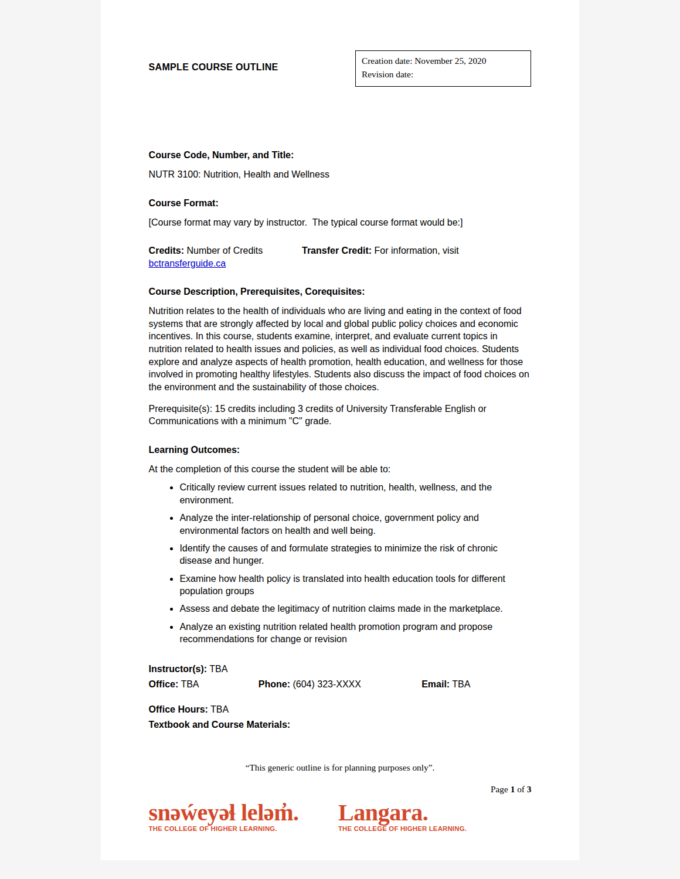SAMPLE COURSE OUTLINE
Creation date: November 25, 2020
Revision date:
Course Code, Number, and Title:
NUTR 3100: Nutrition, Health and Wellness
Course Format:
[Course format may vary by instructor. The typical course format would be:]
Credits: Number of Credits Transfer Credit: For information, visit bctransferguide.ca
Course Description, Prerequisites, Corequisites:
Nutrition relates to the health of individuals who are living and eating in the context of food systems that are strongly affected by local and global public policy choices and economic incentives. In this course, students examine, interpret, and evaluate current topics in nutrition related to health issues and policies, as well as individual food choices. Students explore and analyze aspects of health promotion, health education, and wellness for those involved in promoting healthy lifestyles. Students also discuss the impact of food choices on the environment and the sustainability of those choices.
Prerequisite(s): 15 credits including 3 credits of University Transferable English or Communications with a minimum "C" grade.
Learning Outcomes:
At the completion of this course the student will be able to:
Critically review current issues related to nutrition, health, wellness, and the environment.
Analyze the inter-relationship of personal choice, government policy and environmental factors on health and well being.
Identify the causes of and formulate strategies to minimize the risk of chronic disease and hunger.
Examine how health policy is translated into health education tools for different population groups
Assess and debate the legitimacy of nutrition claims made in the marketplace.
Analyze an existing nutrition related health promotion program and propose recommendations for change or revision
Instructor(s): TBA
Office: TBA Phone: (604) 323-XXXX Email: TBA
Office Hours: TBA
Textbook and Course Materials:
“This generic outline is for planning purposes only”.
Page 1 of 3
snəẃeyəɬ leləm̓.
THE COLLEGE OF HIGHER LEARNING.
Langara.
THE COLLEGE OF HIGHER LEARNING.